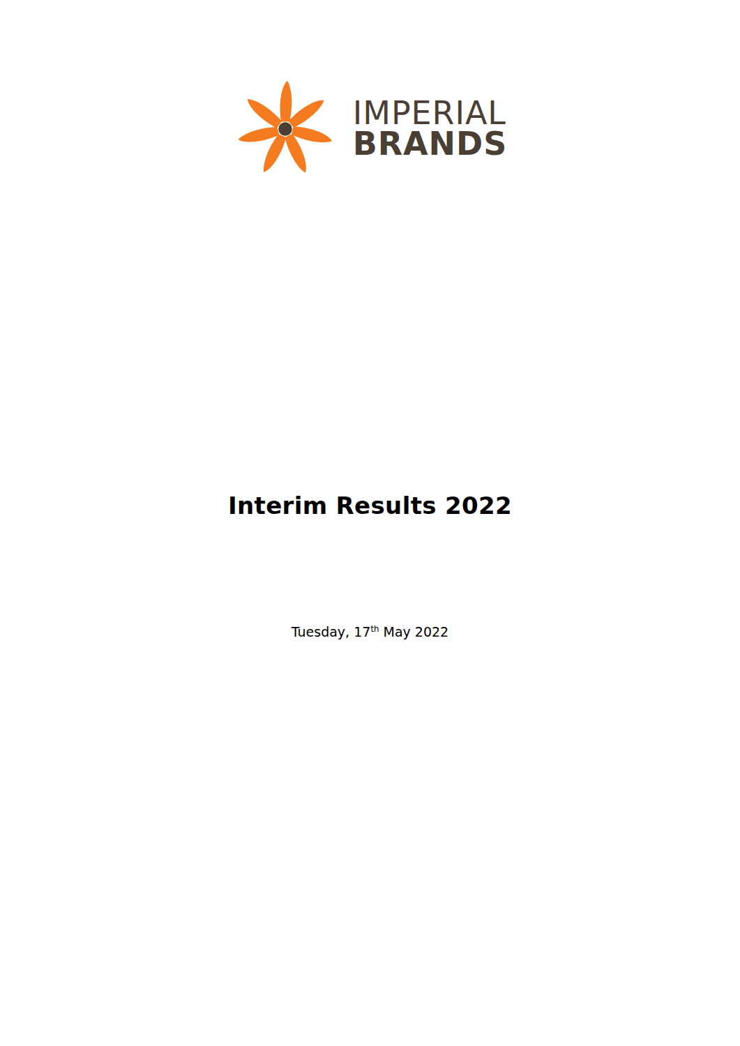IMPERIAL BRANDS
Interim Results 2022
Tuesday, 17th May 2022